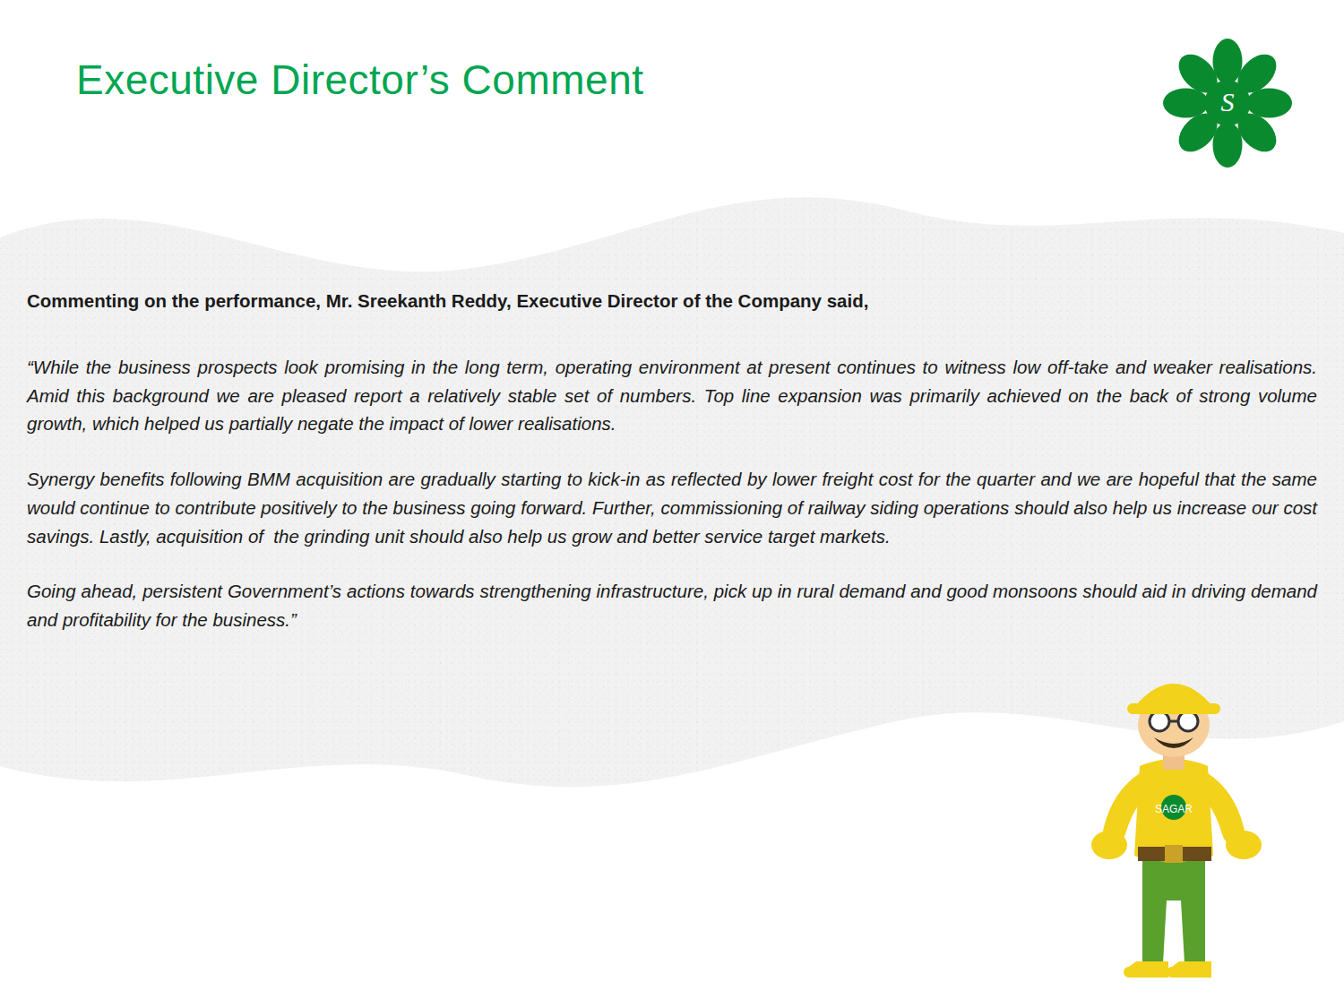Executive Director’s Comment
S
Commenting on the performance, Mr. Sreekanth Reddy, Executive Director of the Company said,
“While the business prospects look promising in the long term, operating environment at present continues to witness low off-take and weaker realisations. Amid this background we are pleased report a relatively stable set of numbers. Top line expansion was primarily achieved on the back of strong volume growth, which helped us partially negate the impact of lower realisations.
Synergy benefits following BMM acquisition are gradually starting to kick-in as reflected by lower freight cost for the quarter and we are hopeful that the same would continue to contribute positively to the business going forward. Further, commissioning of railway siding operations should also help us increase our cost savings. Lastly, acquisition of the grinding unit should also help us grow and better service target markets.
Going ahead, persistent Government’s actions towards strengthening infrastructure, pick up in rural demand and good monsoons should aid in driving demand and profitability for the business.”
SAGAR